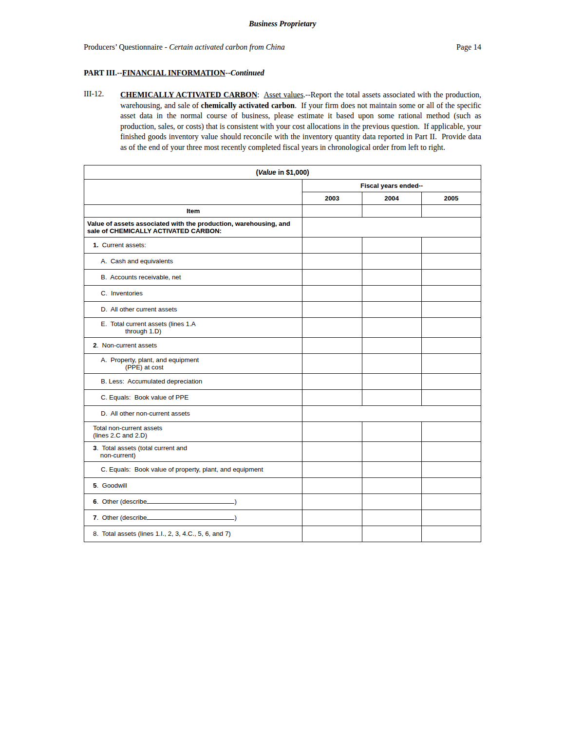Business Proprietary
Producers’ Questionnaire - Certain activated carbon from China
Page 14
PART III.--FINANCIAL INFORMATION--Continued
III-12.
CHEMICALLY ACTIVATED CARBON: Asset values.--Report the total assets associated with the production, warehousing, and sale of chemically activated carbon. If your firm does not maintain some or all of the specific asset data in the normal course of business, please estimate it based upon some rational method (such as production, sales, or costs) that is consistent with your cost allocations in the previous question. If applicable, your finished goods inventory value should reconcile with the inventory quantity data reported in Part II. Provide data as of the end of your three most recently completed fiscal years in chronological order from left to right.
| ( Value in $1,000) |
| | Fiscal years ended-- |
| 2003 | 2004 | 2005 |
| Item | | | |
| Value of assets associated with the production, warehousing, and sale of CHEMICALLY ACTIVATED CARBON: | |
| 1. Current assets: | | | |
| A. Cash and equivalents | | | |
| B. Accounts receivable, net | | | |
| C. Inventories | | | |
| D. All other current assets | | | |
| E. Total current assets (lines 1.A through 1.D) | | | |
| 2 . Non-current assets | | | |
| A. Property, plant, and equipment (PPE) at cost | | | |
| B. Less: Accumulated depreciation | | | |
| C. Equals: Book value of PPE | | | |
| D. All other non-current assets | |
| Total non-current assets (lines 2.C and 2.D) | | | |
| 3 . Total assets (total current and non-current) | | | |
| C. Equals: Book value of property, plant, and equipment | | | |
| 5 . Goodwill | | | |
| 6 . Other (describe ) | | | |
| 7 . Other (describe ) | | | |
| 8. Total assets (lines 1.I., 2, 3, 4.C., 5, 6, and 7) | | | |